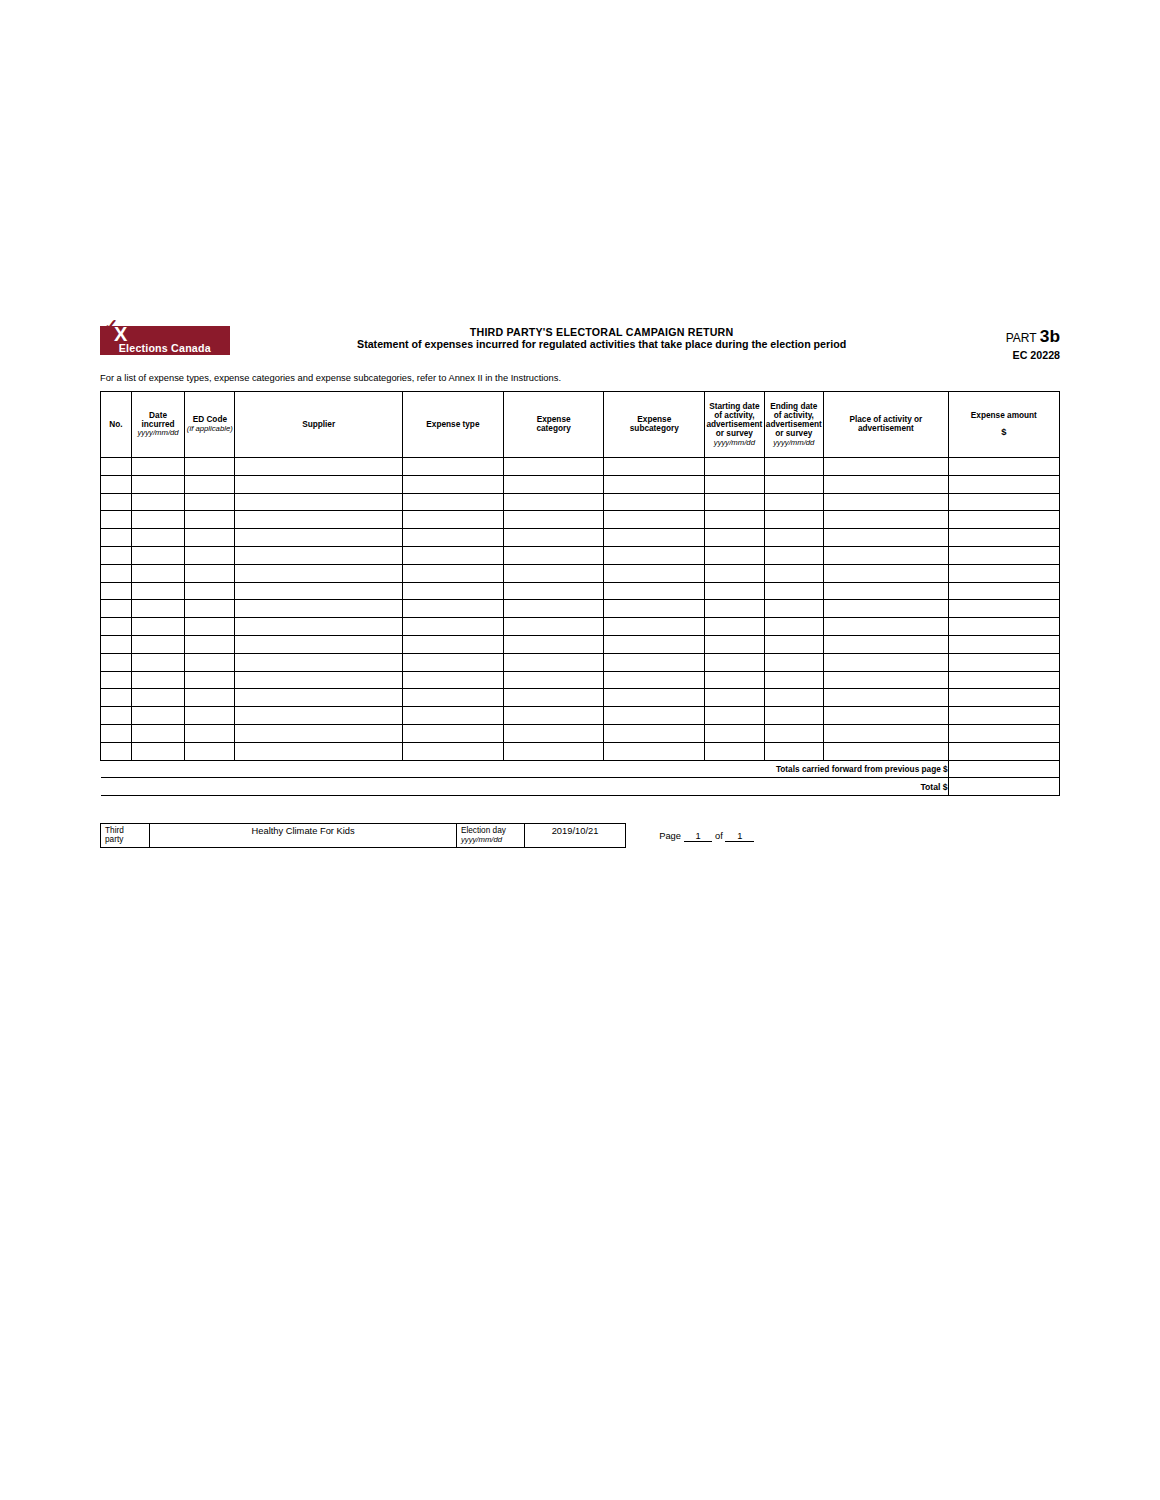✓ X Elections Canada
THIRD PARTY'S ELECTORAL CAMPAIGN RETURN
Statement of expenses incurred for regulated activities that take place during the election period
PART 3b
EC 20228
For a list of expense types, expense categories and expense subcategories, refer to Annex II in the Instructions.
| No. | Date incurred yyyy/mm/dd | ED Code (if applicable) | Supplier | Expense type | Expense category | Expense subcategory | Starting date of activity, advertisement or survey yyyy/mm/dd | Ending date of activity, advertisement or survey yyyy/mm/dd | Place of activity or advertisement | Expense amount $ |
| --- | --- | --- | --- | --- | --- | --- | --- | --- | --- | --- |
| Totals carried forward from previous page $ | |
| Total $ | |
| Third party | Healthy Climate For Kids | Election day yyyy/mm/dd | 2019/10/21 |
Page 1 of 1